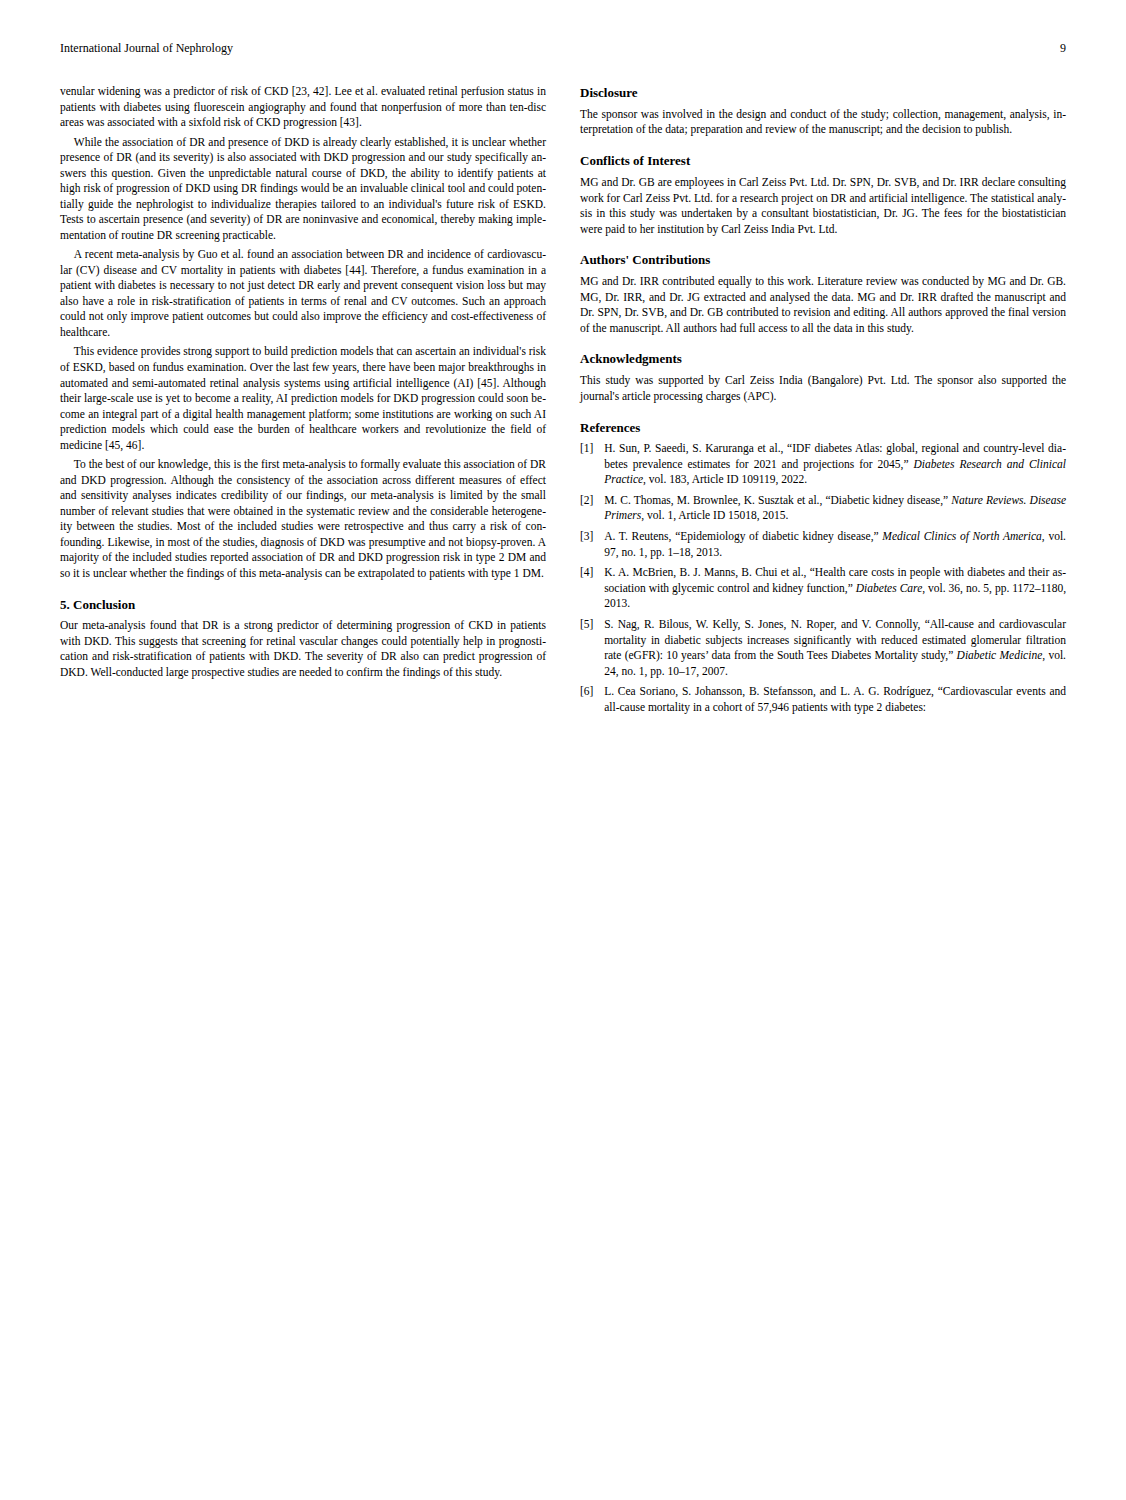International Journal of Nephrology 9
venular widening was a predictor of risk of CKD [23, 42]. Lee et al. evaluated retinal perfusion status in patients with diabetes using fluorescein angiography and found that nonperfusion of more than ten-disc areas was associated with a sixfold risk of CKD progression [43].
While the association of DR and presence of DKD is already clearly established, it is unclear whether presence of DR (and its severity) is also associated with DKD progression and our study specifically answers this question. Given the unpredictable natural course of DKD, the ability to identify patients at high risk of progression of DKD using DR findings would be an invaluable clinical tool and could potentially guide the nephrologist to individualize therapies tailored to an individual's future risk of ESKD. Tests to ascertain presence (and severity) of DR are noninvasive and economical, thereby making implementation of routine DR screening practicable.
A recent meta-analysis by Guo et al. found an association between DR and incidence of cardiovascular (CV) disease and CV mortality in patients with diabetes [44]. Therefore, a fundus examination in a patient with diabetes is necessary to not just detect DR early and prevent consequent vision loss but may also have a role in risk-stratification of patients in terms of renal and CV outcomes. Such an approach could not only improve patient outcomes but could also improve the efficiency and cost-effectiveness of healthcare.
This evidence provides strong support to build prediction models that can ascertain an individual's risk of ESKD, based on fundus examination. Over the last few years, there have been major breakthroughs in automated and semi-automated retinal analysis systems using artificial intelligence (AI) [45]. Although their large-scale use is yet to become a reality, AI prediction models for DKD progression could soon become an integral part of a digital health management platform; some institutions are working on such AI prediction models which could ease the burden of healthcare workers and revolutionize the field of medicine [45, 46].
To the best of our knowledge, this is the first meta-analysis to formally evaluate this association of DR and DKD progression. Although the consistency of the association across different measures of effect and sensitivity analyses indicates credibility of our findings, our meta-analysis is limited by the small number of relevant studies that were obtained in the systematic review and the considerable heterogeneity between the studies. Most of the included studies were retrospective and thus carry a risk of confounding. Likewise, in most of the studies, diagnosis of DKD was presumptive and not biopsy-proven. A majority of the included studies reported association of DR and DKD progression risk in type 2 DM and so it is unclear whether the findings of this meta-analysis can be extrapolated to patients with type 1 DM.
5. Conclusion
Our meta-analysis found that DR is a strong predictor of determining progression of CKD in patients with DKD. This suggests that screening for retinal vascular changes could potentially help in prognostication and risk-stratification of patients with DKD. The severity of DR also can predict progression of DKD. Well-conducted large prospective studies are needed to confirm the findings of this study.
Disclosure
The sponsor was involved in the design and conduct of the study; collection, management, analysis, interpretation of the data; preparation and review of the manuscript; and the decision to publish.
Conflicts of Interest
MG and Dr. GB are employees in Carl Zeiss Pvt. Ltd. Dr. SPN, Dr. SVB, and Dr. IRR declare consulting work for Carl Zeiss Pvt. Ltd. for a research project on DR and artificial intelligence. The statistical analysis in this study was undertaken by a consultant biostatistician, Dr. JG. The fees for the biostatistician were paid to her institution by Carl Zeiss India Pvt. Ltd.
Authors' Contributions
MG and Dr. IRR contributed equally to this work. Literature review was conducted by MG and Dr. GB. MG, Dr. IRR, and Dr. JG extracted and analysed the data. MG and Dr. IRR drafted the manuscript and Dr. SPN, Dr. SVB, and Dr. GB contributed to revision and editing. All authors approved the final version of the manuscript. All authors had full access to all the data in this study.
Acknowledgments
This study was supported by Carl Zeiss India (Bangalore) Pvt. Ltd. The sponsor also supported the journal's article processing charges (APC).
References
H. Sun, P. Saeedi, S. Karuranga et al., “IDF diabetes Atlas: global, regional and country-level diabetes prevalence estimates for 2021 and projections for 2045,” Diabetes Research and Clinical Practice, vol. 183, Article ID 109119, 2022.
M. C. Thomas, M. Brownlee, K. Susztak et al., “Diabetic kidney disease,” Nature Reviews. Disease Primers, vol. 1, Article ID 15018, 2015.
A. T. Reutens, “Epidemiology of diabetic kidney disease,” Medical Clinics of North America, vol. 97, no. 1, pp. 1–18, 2013.
K. A. McBrien, B. J. Manns, B. Chui et al., “Health care costs in people with diabetes and their association with glycemic control and kidney function,” Diabetes Care, vol. 36, no. 5, pp. 1172–1180, 2013.
S. Nag, R. Bilous, W. Kelly, S. Jones, N. Roper, and V. Connolly, “All-cause and cardiovascular mortality in diabetic subjects increases significantly with reduced estimated glomerular filtration rate (eGFR): 10 years’ data from the South Tees Diabetes Mortality study,” Diabetic Medicine, vol. 24, no. 1, pp. 10–17, 2007.
L. Cea Soriano, S. Johansson, B. Stefansson, and L. A. G. Rodríguez, “Cardiovascular events and all-cause mortality in a cohort of 57,946 patients with type 2 diabetes: